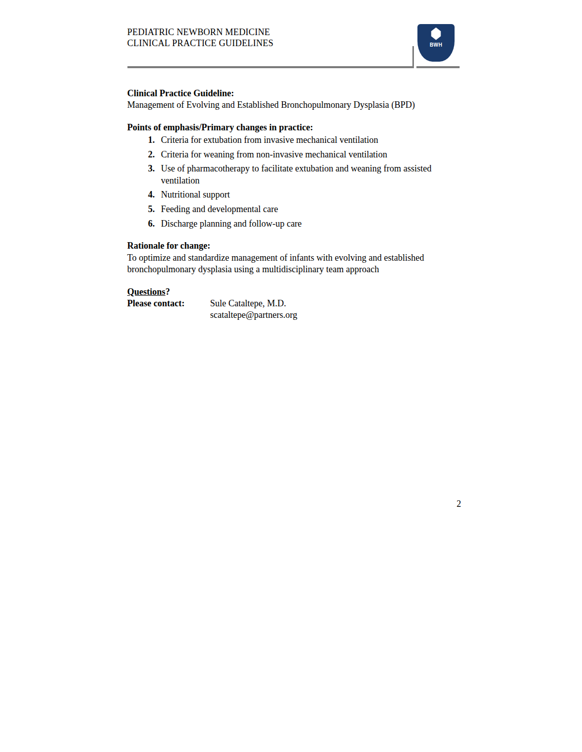PEDIATRIC NEWBORN MEDICINE
CLINICAL PRACTICE GUIDELINES
BWH
Clinical Practice Guideline:
Management of Evolving and Established Bronchopulmonary Dysplasia (BPD)
Points of emphasis/Primary changes in practice:
Criteria for extubation from invasive mechanical ventilation
Criteria for weaning from non-invasive mechanical ventilation
Use of pharmacotherapy to facilitate extubation and weaning from assisted ventilation
Nutritional support
Feeding and developmental care
Discharge planning and follow-up care
Rationale for change:
To optimize and standardize management of infants with evolving and established bronchopulmonary dysplasia using a multidisciplinary team approach
Questions?
Please contact:
Sule Cataltepe, M.D.
scataltepe@partners.org
2